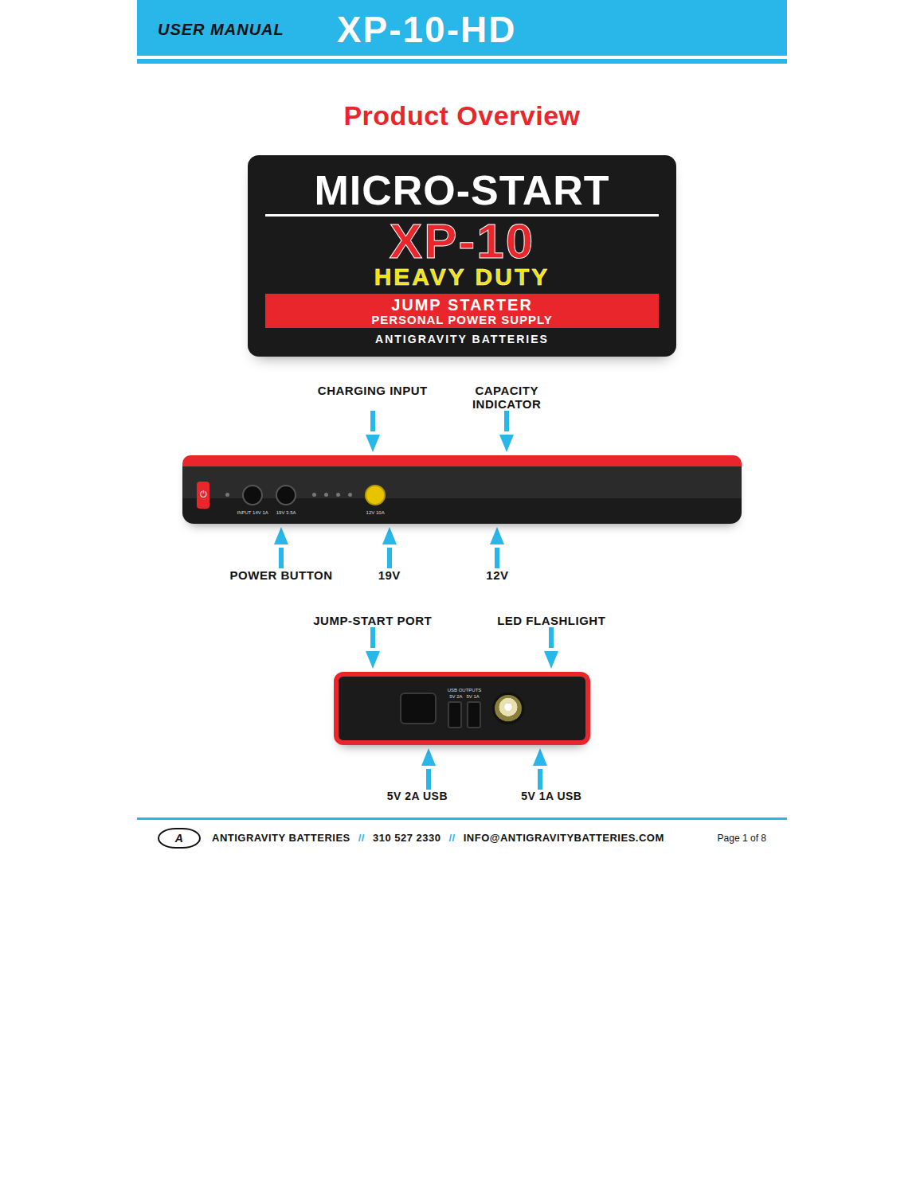USER MANUAL
XP-10-HD
Product Overview
MICRO-START
XP-10
HEAVY DUTY
JUMP STARTER PERSONAL POWER SUPPLY
ANTIGRAVITY BATTERIES
CHARGING INPUT
CAPACITY INDICATOR
INPUT 14V 1A
19V 3.5A
12V 10A
POWER BUTTON
19V
12V
JUMP-START PORT
LED FLASHLIGHT
USB OUTPUTS
5V 2A 5V 1A
5V 2A USB
5V 1A USB
A
ANTIGRAVITY BATTERIES // 310 527 2330 // INFO@ANTIGRAVITYBATTERIES.COM Page 1 of 8